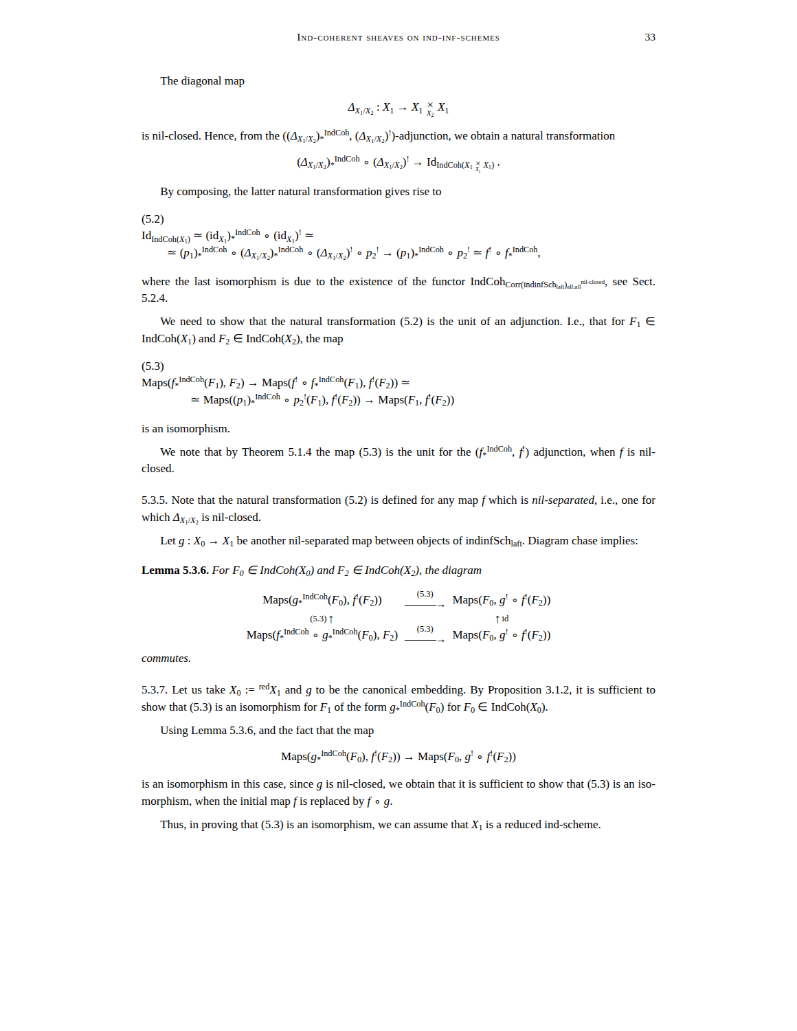Ind-coherent sheaves on ind-inf-schemes 33
The diagonal map
ΔX1/X2 : X1 → X1 ×X2 X1
is nil-closed. Hence, from the ((ΔX1/X2)*IndCoh, (ΔX1/X2)!)-adjunction, we obtain a natural transformation
(ΔX1/X2)*IndCoh ∘ (ΔX1/X2)! → IdIndCoh(X1 ×X2 X1) .
By composing, the latter natural transformation gives rise to
(5.2) IdIndCoh(X1) ≃ (idX1)*IndCoh ∘ (idX1)! ≃ ≃ (p1)*IndCoh ∘ (ΔX1/X2)*IndCoh ∘ (ΔX1/X2)! ∘ p2! → (p1)*IndCoh ∘ p2! ≃ f! ∘ f*IndCoh,
where the last isomorphism is due to the existence of the functor IndCohCorr(indinfSchlaft)all;allnil-closed, see Sect. 5.2.4.
We need to show that the natural transformation (5.2) is the unit of an adjunction. I.e., that for F1 ∈ IndCoh(X1) and F2 ∈ IndCoh(X2), the map
(5.3) Maps(f*IndCoh(F1), F2) → Maps(f! ∘ f*IndCoh(F1), f!(F2)) ≃ ≃ Maps((p1)*IndCoh ∘ p2!(F1), f!(F2)) → Maps(F1, f!(F2))
is an isomorphism.
We note that by Theorem 5.1.4 the map (5.3) is the unit for the (f*IndCoh, f!) adjunction, when f is nil-closed.
5.3.5. Note that the natural transformation (5.2) is defined for any map f which is nil-separated, i.e., one for which ΔX1/X2 is nil-closed.
Let g : X0 → X1 be another nil-separated map between objects of indinfSchlaft. Diagram chase implies:
Lemma 5.3.6. For F0 ∈ IndCoh(X0) and F2 ∈ IndCoh(X2), the diagram
| Maps( g * IndCoh ( F 0 ), f ! ( F 2 )) | (5.3) ———→ | Maps( F 0 , g ! ∘ f ! ( F 2 )) |
| (5.3) ↑ | | ↑ id |
| Maps( f * IndCoh ∘ g * IndCoh ( F 0 ), F 2 ) | (5.3) ———→ | Maps( F 0 , g ! ∘ f ! ( F 2 )) |
commutes.
5.3.7. Let us take X0 := redX1 and g to be the canonical embedding. By Proposition 3.1.2, it is sufficient to show that (5.3) is an isomorphism for F1 of the form g*IndCoh(F0) for F0 ∈ IndCoh(X0).
Using Lemma 5.3.6, and the fact that the map
Maps(g*IndCoh(F0), f!(F2)) → Maps(F0, g! ∘ f!(F2))
is an isomorphism in this case, since g is nil-closed, we obtain that it is sufficient to show that (5.3) is an isomorphism, when the initial map f is replaced by f ∘ g.
Thus, in proving that (5.3) is an isomorphism, we can assume that X1 is a reduced ind-scheme.